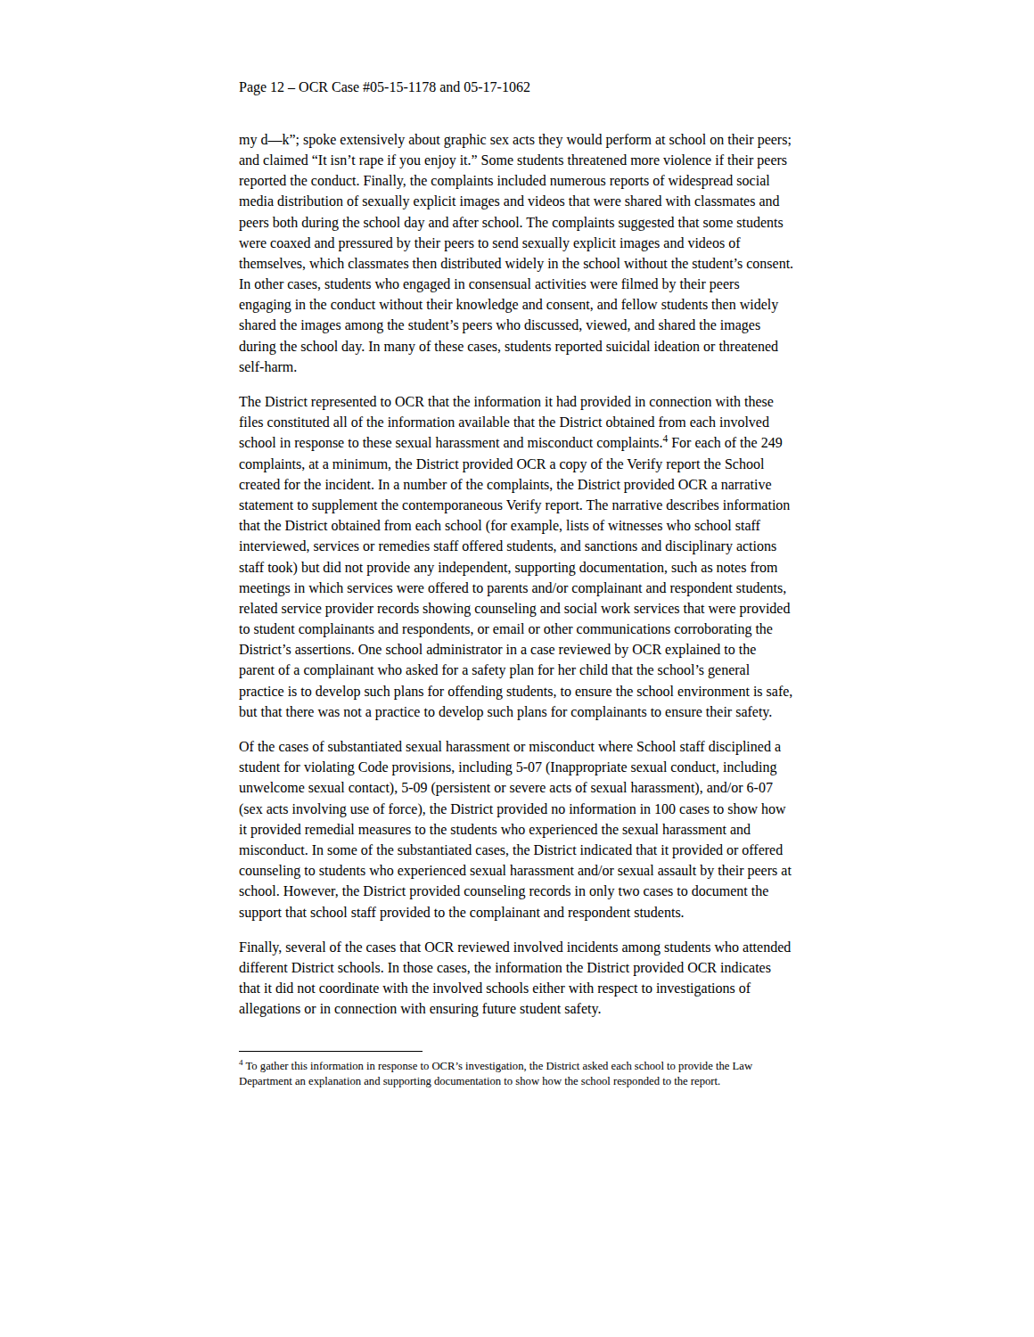Page 12 – OCR Case #05-15-1178 and 05-17-1062
my d—k”; spoke extensively about graphic sex acts they would perform at school on their peers; and claimed “It isn’t rape if you enjoy it.” Some students threatened more violence if their peers reported the conduct. Finally, the complaints included numerous reports of widespread social media distribution of sexually explicit images and videos that were shared with classmates and peers both during the school day and after school. The complaints suggested that some students were coaxed and pressured by their peers to send sexually explicit images and videos of themselves, which classmates then distributed widely in the school without the student’s consent. In other cases, students who engaged in consensual activities were filmed by their peers engaging in the conduct without their knowledge and consent, and fellow students then widely shared the images among the student’s peers who discussed, viewed, and shared the images during the school day. In many of these cases, students reported suicidal ideation or threatened self-harm.
The District represented to OCR that the information it had provided in connection with these files constituted all of the information available that the District obtained from each involved school in response to these sexual harassment and misconduct complaints.4 For each of the 249 complaints, at a minimum, the District provided OCR a copy of the Verify report the School created for the incident. In a number of the complaints, the District provided OCR a narrative statement to supplement the contemporaneous Verify report. The narrative describes information that the District obtained from each school (for example, lists of witnesses who school staff interviewed, services or remedies staff offered students, and sanctions and disciplinary actions staff took) but did not provide any independent, supporting documentation, such as notes from meetings in which services were offered to parents and/or complainant and respondent students, related service provider records showing counseling and social work services that were provided to student complainants and respondents, or email or other communications corroborating the District’s assertions. One school administrator in a case reviewed by OCR explained to the parent of a complainant who asked for a safety plan for her child that the school’s general practice is to develop such plans for offending students, to ensure the school environment is safe, but that there was not a practice to develop such plans for complainants to ensure their safety.
Of the cases of substantiated sexual harassment or misconduct where School staff disciplined a student for violating Code provisions, including 5-07 (Inappropriate sexual conduct, including unwelcome sexual contact), 5-09 (persistent or severe acts of sexual harassment), and/or 6-07 (sex acts involving use of force), the District provided no information in 100 cases to show how it provided remedial measures to the students who experienced the sexual harassment and misconduct. In some of the substantiated cases, the District indicated that it provided or offered counseling to students who experienced sexual harassment and/or sexual assault by their peers at school. However, the District provided counseling records in only two cases to document the support that school staff provided to the complainant and respondent students.
Finally, several of the cases that OCR reviewed involved incidents among students who attended different District schools. In those cases, the information the District provided OCR indicates that it did not coordinate with the involved schools either with respect to investigations of allegations or in connection with ensuring future student safety.
4 To gather this information in response to OCR’s investigation, the District asked each school to provide the Law Department an explanation and supporting documentation to show how the school responded to the report.